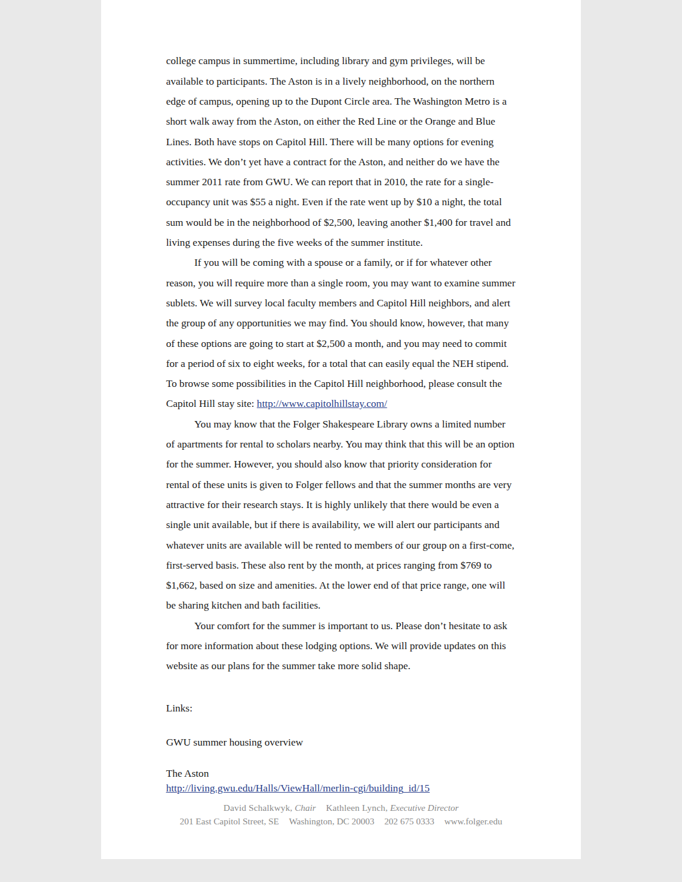college campus in summertime, including library and gym privileges, will be available to participants. The Aston is in a lively neighborhood, on the northern edge of campus, opening up to the Dupont Circle area. The Washington Metro is a short walk away from the Aston, on either the Red Line or the Orange and Blue Lines. Both have stops on Capitol Hill. There will be many options for evening activities. We don’t yet have a contract for the Aston, and neither do we have the summer 2011 rate from GWU. We can report that in 2010, the rate for a single-occupancy unit was $55 a night. Even if the rate went up by $10 a night, the total sum would be in the neighborhood of $2,500, leaving another $1,400 for travel and living expenses during the five weeks of the summer institute.
If you will be coming with a spouse or a family, or if for whatever other reason, you will require more than a single room, you may want to examine summer sublets. We will survey local faculty members and Capitol Hill neighbors, and alert the group of any opportunities we may find. You should know, however, that many of these options are going to start at $2,500 a month, and you may need to commit for a period of six to eight weeks, for a total that can easily equal the NEH stipend. To browse some possibilities in the Capitol Hill neighborhood, please consult the Capitol Hill stay site: http://www.capitolhillstay.com/
You may know that the Folger Shakespeare Library owns a limited number of apartments for rental to scholars nearby. You may think that this will be an option for the summer. However, you should also know that priority consideration for rental of these units is given to Folger fellows and that the summer months are very attractive for their research stays. It is highly unlikely that there would be even a single unit available, but if there is availability, we will alert our participants and whatever units are available will be rented to members of our group on a first-come, first-served basis. These also rent by the month, at prices ranging from $769 to $1,662, based on size and amenities. At the lower end of that price range, one will be sharing kitchen and bath facilities.
Your comfort for the summer is important to us. Please don’t hesitate to ask for more information about these lodging options. We will provide updates on this website as our plans for the summer take more solid shape.
Links:
GWU summer housing overview
The Aston
http://living.gwu.edu/Halls/ViewHall/merlin-cgi/building_id/15
David Schalkwyk, Chair Kathleen Lynch, Executive Director
201 East Capitol Street, SE Washington, DC 20003 202 675 0333 www.folger.edu